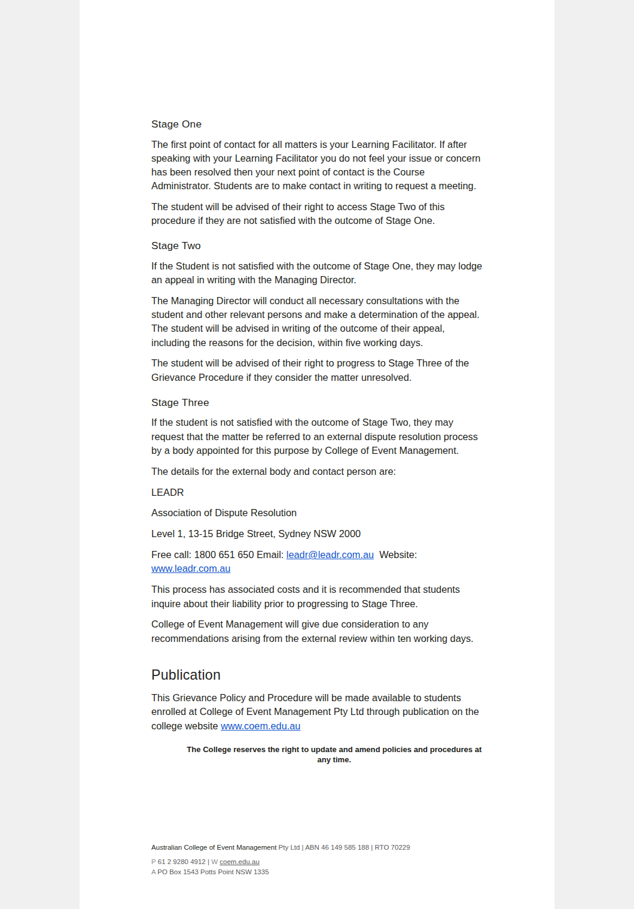Stage One
The first point of contact for all matters is your Learning Facilitator. If after speaking with your Learning Facilitator you do not feel your issue or concern has been resolved then your next point of contact is the Course Administrator. Students are to make contact in writing to request a meeting.
The student will be advised of their right to access Stage Two of this procedure if they are not satisfied with the outcome of Stage One.
Stage Two
If the Student is not satisfied with the outcome of Stage One, they may lodge an appeal in writing with the Managing Director.
The Managing Director will conduct all necessary consultations with the student and other relevant persons and make a determination of the appeal. The student will be advised in writing of the outcome of their appeal, including the reasons for the decision, within five working days.
The student will be advised of their right to progress to Stage Three of the Grievance Procedure if they consider the matter unresolved.
Stage Three
If the student is not satisfied with the outcome of Stage Two, they may request that the matter be referred to an external dispute resolution process by a body appointed for this purpose by College of Event Management.
The details for the external body and contact person are:
LEADR
Association of Dispute Resolution
Level 1, 13-15 Bridge Street, Sydney NSW 2000
Free call: 1800 651 650 Email: leadr@leadr.com.au Website: www.leadr.com.au
This process has associated costs and it is recommended that students inquire about their liability prior to progressing to Stage Three.
College of Event Management will give due consideration to any recommendations arising from the external review within ten working days.
Publication
This Grievance Policy and Procedure will be made available to students enrolled at College of Event Management Pty Ltd through publication on the college website www.coem.edu.au
The College reserves the right to update and amend policies and procedures at any time.
Australian College of Event Management Pty Ltd | ABN 46 149 585 188 | RTO 70229
P 61 2 9280 4912 | W coem.edu.au
A PO Box 1543 Potts Point NSW 1335